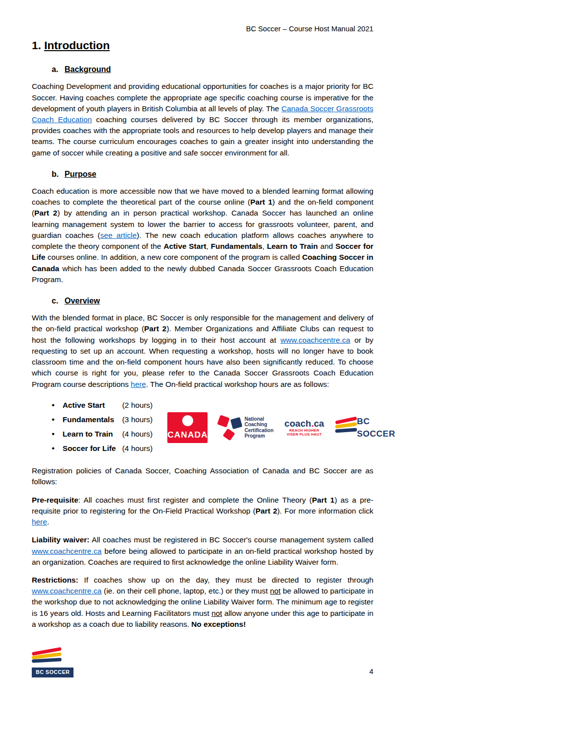BC Soccer – Course Host Manual 2021
1. Introduction
a. Background
Coaching Development and providing educational opportunities for coaches is a major priority for BC Soccer. Having coaches complete the appropriate age specific coaching course is imperative for the development of youth players in British Columbia at all levels of play. The Canada Soccer Grassroots Coach Education coaching courses delivered by BC Soccer through its member organizations, provides coaches with the appropriate tools and resources to help develop players and manage their teams. The course curriculum encourages coaches to gain a greater insight into understanding the game of soccer while creating a positive and safe soccer environment for all.
b. Purpose
Coach education is more accessible now that we have moved to a blended learning format allowing coaches to complete the theoretical part of the course online (Part 1) and the on-field component (Part 2) by attending an in person practical workshop. Canada Soccer has launched an online learning management system to lower the barrier to access for grassroots volunteer, parent, and guardian coaches (see article). The new coach education platform allows coaches anywhere to complete the theory component of the Active Start, Fundamentals, Learn to Train and Soccer for Life courses online. In addition, a new core component of the program is called Coaching Soccer in Canada which has been added to the newly dubbed Canada Soccer Grassroots Coach Education Program.
c. Overview
With the blended format in place, BC Soccer is only responsible for the management and delivery of the on-field practical workshop (Part 2). Member Organizations and Affiliate Clubs can request to host the following workshops by logging in to their host account at www.coachcentre.ca or by requesting to set up an account. When requesting a workshop, hosts will no longer have to book classroom time and the on-field component hours have also been significantly reduced. To choose which course is right for you, please refer to the Canada Soccer Grassroots Coach Education Program course descriptions here. The On-field practical workshop hours are as follows:
Active Start(2 hours)
Fundamentals(3 hours)
Learn to Train(4 hours)
Soccer for Life(4 hours)
CANADA
National Coaching Certification Program
coach. ca
REACH HIGHER
VISER PLUS HAUT
BC SOCCER
Registration policies of Canada Soccer, Coaching Association of Canada and BC Soccer are as follows:
Pre-requisite: All coaches must first register and complete the Online Theory (Part 1) as a pre-requisite prior to registering for the On-Field Practical Workshop (Part 2). For more information click here.
Liability waiver: All coaches must be registered in BC Soccer's course management system called www.coachcentre.ca before being allowed to participate in an on-field practical workshop hosted by an organization. Coaches are required to first acknowledge the online Liability Waiver form.
Restrictions: If coaches show up on the day, they must be directed to register through www.coachcentre.ca (ie. on their cell phone, laptop, etc.) or they must not be allowed to participate in the workshop due to not acknowledging the online Liability Waiver form. The minimum age to register is 16 years old. Hosts and Learning Facilitators must not allow anyone under this age to participate in a workshop as a coach due to liability reasons. No exceptions!
BC SOCCER
4